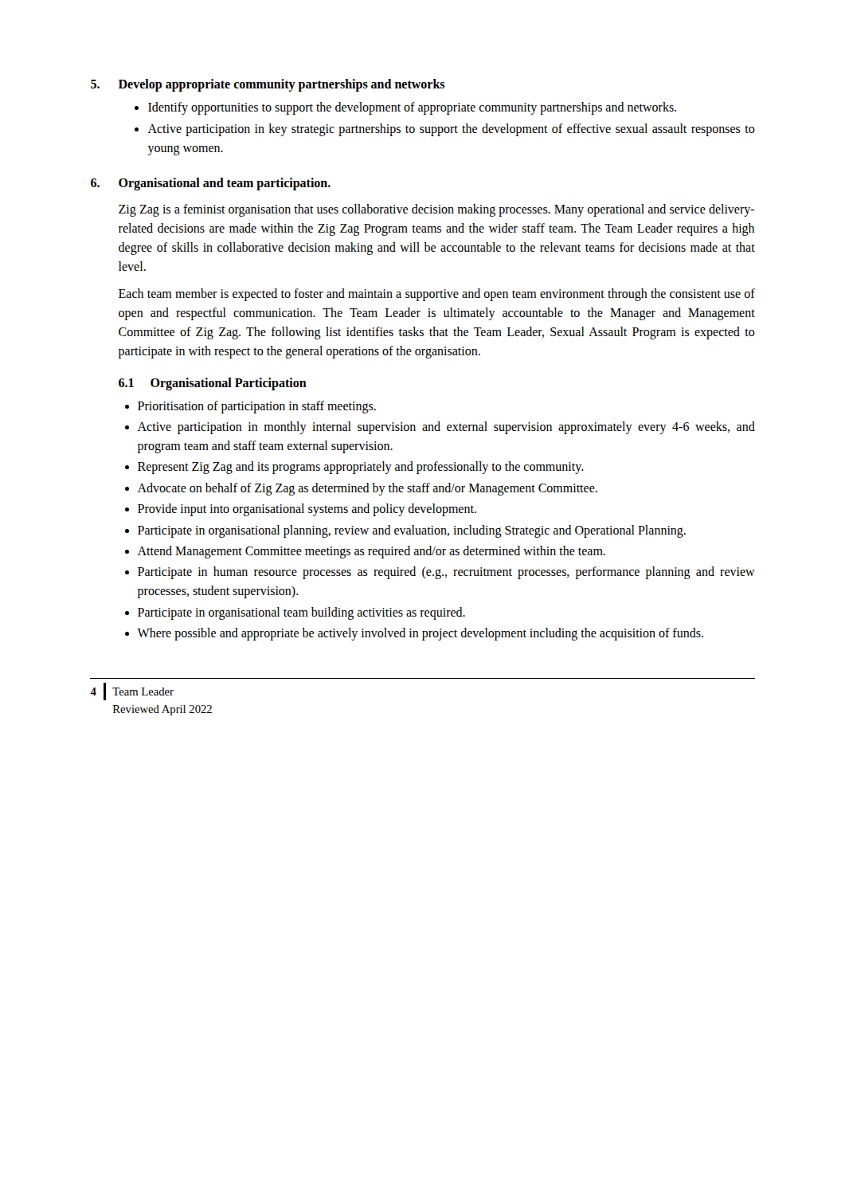5. Develop appropriate community partnerships and networks
Identify opportunities to support the development of appropriate community partnerships and networks.
Active participation in key strategic partnerships to support the development of effective sexual assault responses to young women.
6. Organisational and team participation.
Zig Zag is a feminist organisation that uses collaborative decision making processes. Many operational and service delivery-related decisions are made within the Zig Zag Program teams and the wider staff team. The Team Leader requires a high degree of skills in collaborative decision making and will be accountable to the relevant teams for decisions made at that level.
Each team member is expected to foster and maintain a supportive and open team environment through the consistent use of open and respectful communication. The Team Leader is ultimately accountable to the Manager and Management Committee of Zig Zag. The following list identifies tasks that the Team Leader, Sexual Assault Program is expected to participate in with respect to the general operations of the organisation.
6.1 Organisational Participation
Prioritisation of participation in staff meetings.
Active participation in monthly internal supervision and external supervision approximately every 4-6 weeks, and program team and staff team external supervision.
Represent Zig Zag and its programs appropriately and professionally to the community.
Advocate on behalf of Zig Zag as determined by the staff and/or Management Committee.
Provide input into organisational systems and policy development.
Participate in organisational planning, review and evaluation, including Strategic and Operational Planning.
Attend Management Committee meetings as required and/or as determined within the team.
Participate in human resource processes as required (e.g., recruitment processes, performance planning and review processes, student supervision).
Participate in organisational team building activities as required.
Where possible and appropriate be actively involved in project development including the acquisition of funds.
4 Team Leader
Reviewed April 2022